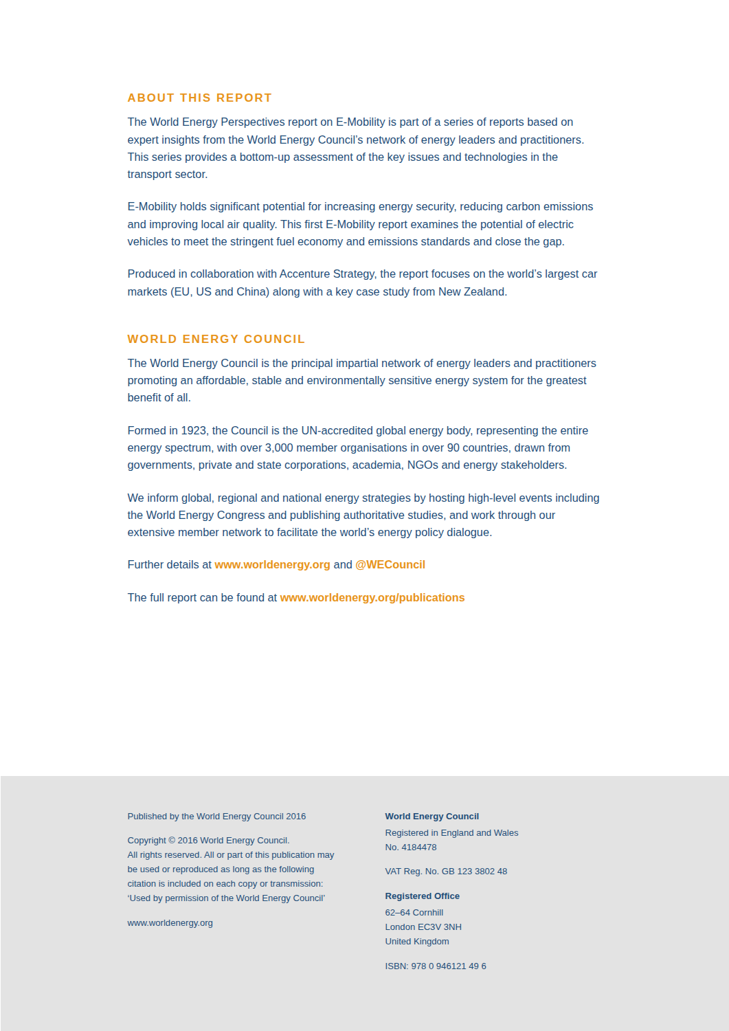About this report
The World Energy Perspectives report on E-Mobility is part of a series of reports based on expert insights from the World Energy Council’s network of energy leaders and practitioners. This series provides a bottom-up assessment of the key issues and technologies in the transport sector.
E-Mobility holds significant potential for increasing energy security, reducing carbon emissions and improving local air quality. This first E-Mobility report examines the potential of electric vehicles to meet the stringent fuel economy and emissions standards and close the gap.
Produced in collaboration with Accenture Strategy, the report focuses on the world’s largest car markets (EU, US and China) along with a key case study from New Zealand.
World Energy Council
The World Energy Council is the principal impartial network of energy leaders and practitioners promoting an affordable, stable and environmentally sensitive energy system for the greatest benefit of all.
Formed in 1923, the Council is the UN-accredited global energy body, representing the entire energy spectrum, with over 3,000 member organisations in over 90 countries, drawn from governments, private and state corporations, academia, NGOs and energy stakeholders.
We inform global, regional and national energy strategies by hosting high-level events including the World Energy Congress and publishing authoritative studies, and work through our extensive member network to facilitate the world’s energy policy dialogue.
Further details at www.worldenergy.org and @WECouncil
The full report can be found at www.worldenergy.org/publications
Published by the World Energy Council 2016
Copyright © 2016 World Energy Council.
All rights reserved. All or part of this publication may be used or reproduced as long as the following citation is included on each copy or transmission: ‘Used by permission of the World Energy Council’
www.worldenergy.org
World Energy Council
Registered in England and Wales
No. 4184478
VAT Reg. No. GB 123 3802 48
Registered Office
62–64 Cornhill
London EC3V 3NH
United Kingdom
ISBN: 978 0 946121 49 6